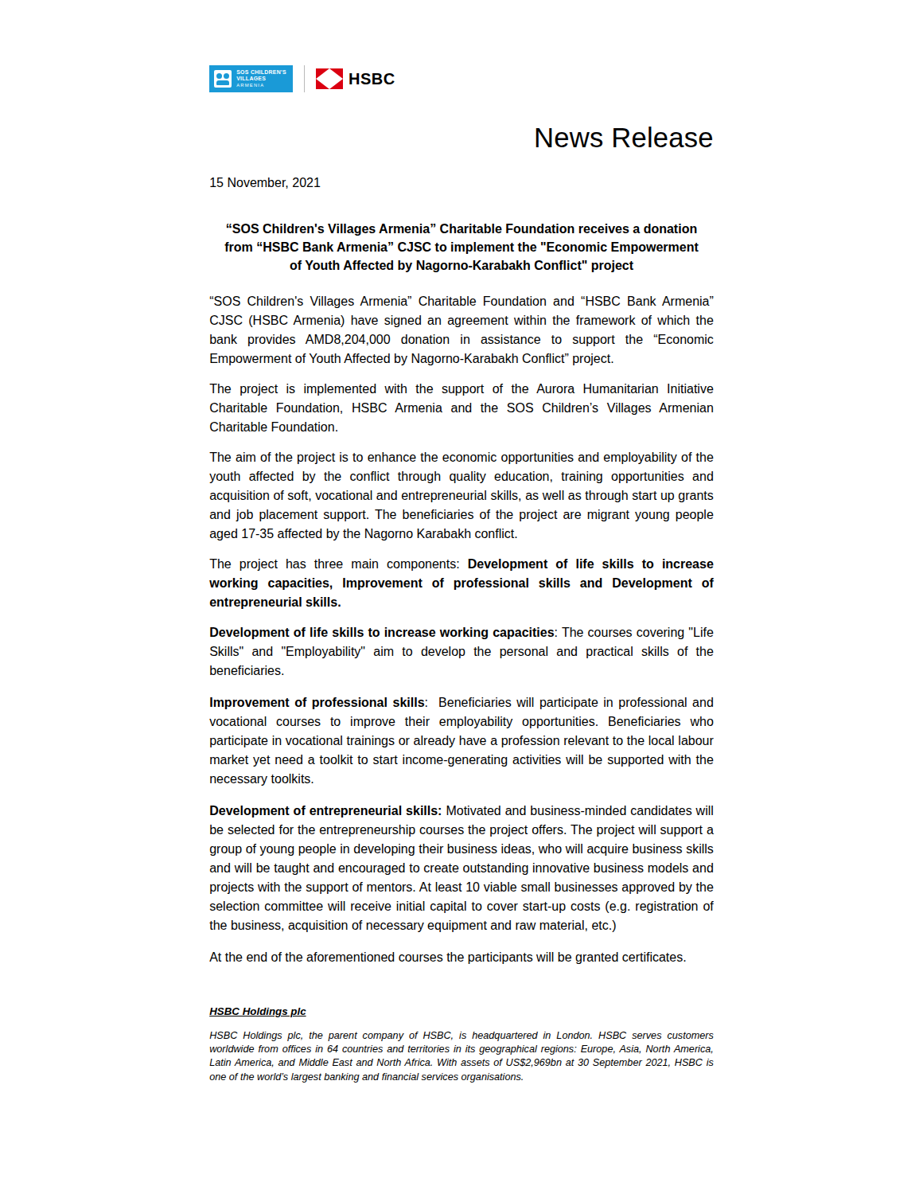SOS CHILDREN'S
VILLAGES ARMENIA
HSBC
News Release
15 November, 2021
“SOS Children's Villages Armenia” Charitable Foundation receives a donation from “HSBC Bank Armenia” CJSC to implement the "Economic Empowerment of Youth Affected by Nagorno-Karabakh Conflict" project
“SOS Children's Villages Armenia” Charitable Foundation and “HSBC Bank Armenia” CJSC (HSBC Armenia) have signed an agreement within the framework of which the bank provides AMD8,204,000 donation in assistance to support the “Economic Empowerment of Youth Affected by Nagorno-Karabakh Conflict” project.
The project is implemented with the support of the Aurora Humanitarian Initiative Charitable Foundation, HSBC Armenia and the SOS Children’s Villages Armenian Charitable Foundation.
The aim of the project is to enhance the economic opportunities and employability of the youth affected by the conflict through quality education, training opportunities and acquisition of soft, vocational and entrepreneurial skills, as well as through start up grants and job placement support. The beneficiaries of the project are migrant young people aged 17-35 affected by the Nagorno Karabakh conflict.
The project has three main components: Development of life skills to increase working capacities, Improvement of professional skills and Development of entrepreneurial skills.
Development of life skills to increase working capacities: The courses covering "Life Skills" and "Employability" aim to develop the personal and practical skills of the beneficiaries.
Improvement of professional skills: Beneficiaries will participate in professional and vocational courses to improve their employability opportunities. Beneficiaries who participate in vocational trainings or already have a profession relevant to the local labour market yet need a toolkit to start income-generating activities will be supported with the necessary toolkits.
Development of entrepreneurial skills: Motivated and business-minded candidates will be selected for the entrepreneurship courses the project offers. The project will support a group of young people in developing their business ideas, who will acquire business skills and will be taught and encouraged to create outstanding innovative business models and projects with the support of mentors. At least 10 viable small businesses approved by the selection committee will receive initial capital to cover start-up costs (e.g. registration of the business, acquisition of necessary equipment and raw material, etc.)
At the end of the aforementioned courses the participants will be granted certificates.
HSBC Holdings plc
HSBC Holdings plc, the parent company of HSBC, is headquartered in London. HSBC serves customers worldwide from offices in 64 countries and territories in its geographical regions: Europe, Asia, North America, Latin America, and Middle East and North Africa. With assets of US$2,969bn at 30 September 2021, HSBC is one of the world’s largest banking and financial services organisations.